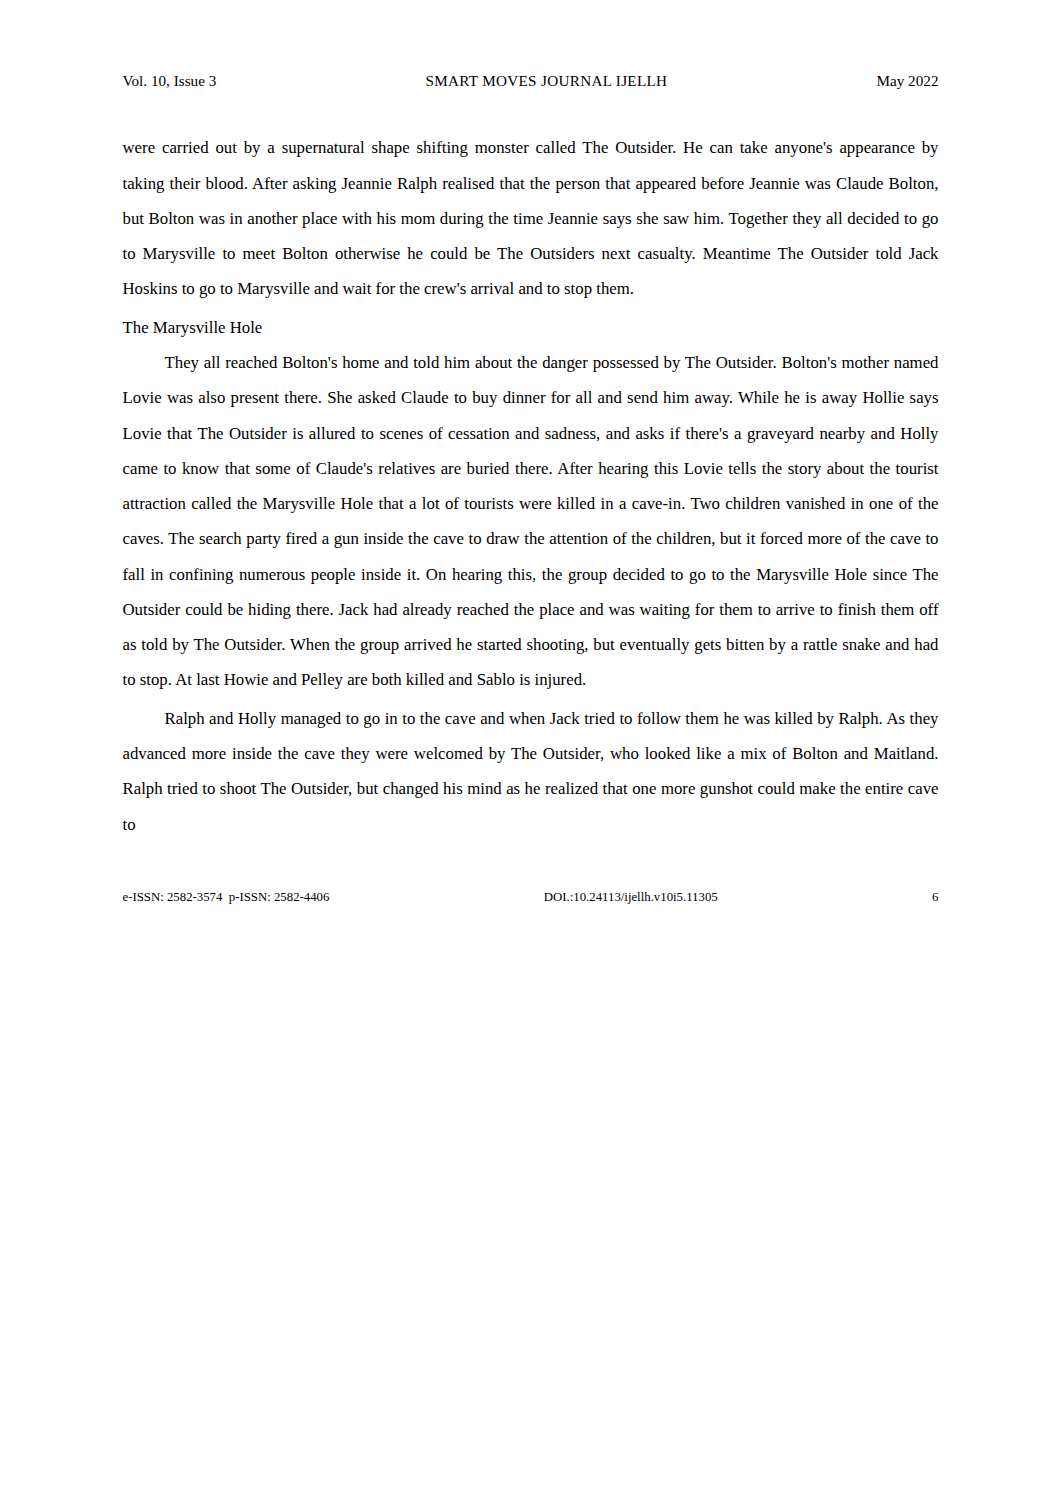Vol. 10, Issue 3 SMART MOVES JOURNAL IJELLH May 2022
were carried out by a supernatural shape shifting monster called The Outsider. He can take anyone's appearance by taking their blood. After asking Jeannie Ralph realised that the person that appeared before Jeannie was Claude Bolton, but Bolton was in another place with his mom during the time Jeannie says she saw him. Together they all decided to go to Marysville to meet Bolton otherwise he could be The Outsiders next casualty. Meantime The Outsider told Jack Hoskins to go to Marysville and wait for the crew's arrival and to stop them.
The Marysville Hole
They all reached Bolton's home and told him about the danger possessed by The Outsider. Bolton's mother named Lovie was also present there. She asked Claude to buy dinner for all and send him away. While he is away Hollie says Lovie that The Outsider is allured to scenes of cessation and sadness, and asks if there's a graveyard nearby and Holly came to know that some of Claude's relatives are buried there. After hearing this Lovie tells the story about the tourist attraction called the Marysville Hole that a lot of tourists were killed in a cave-in. Two children vanished in one of the caves. The search party fired a gun inside the cave to draw the attention of the children, but it forced more of the cave to fall in confining numerous people inside it. On hearing this, the group decided to go to the Marysville Hole since The Outsider could be hiding there. Jack had already reached the place and was waiting for them to arrive to finish them off as told by The Outsider. When the group arrived he started shooting, but eventually gets bitten by a rattle snake and had to stop. At last Howie and Pelley are both killed and Sablo is injured.
Ralph and Holly managed to go in to the cave and when Jack tried to follow them he was killed by Ralph. As they advanced more inside the cave they were welcomed by The Outsider, who looked like a mix of Bolton and Maitland. Ralph tried to shoot The Outsider, but changed his mind as he realized that one more gunshot could make the entire cave to
e-ISSN: 2582-3574 p-ISSN: 2582-4406 DOI.:10.24113/ijellh.v10i5.11305 6